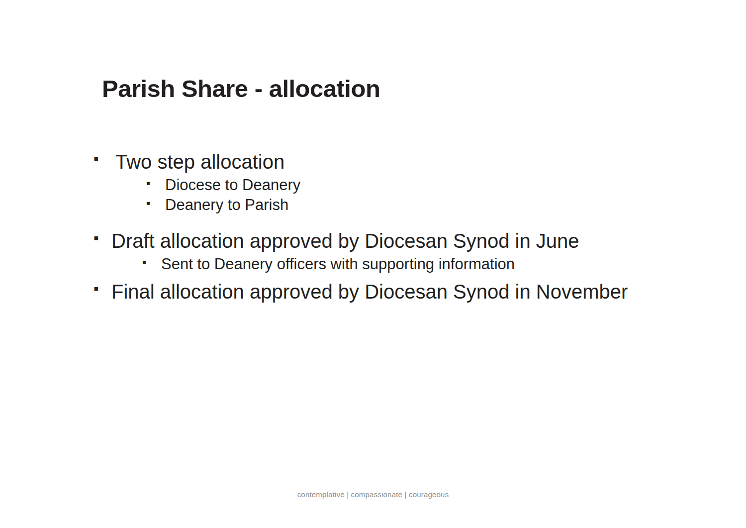Parish Share - allocation
Two step allocation
Diocese to Deanery
Deanery to Parish
Draft allocation approved by Diocesan Synod in June
Sent to Deanery officers with supporting information
Final allocation approved by Diocesan Synod in November
contemplative | compassionate | courageous